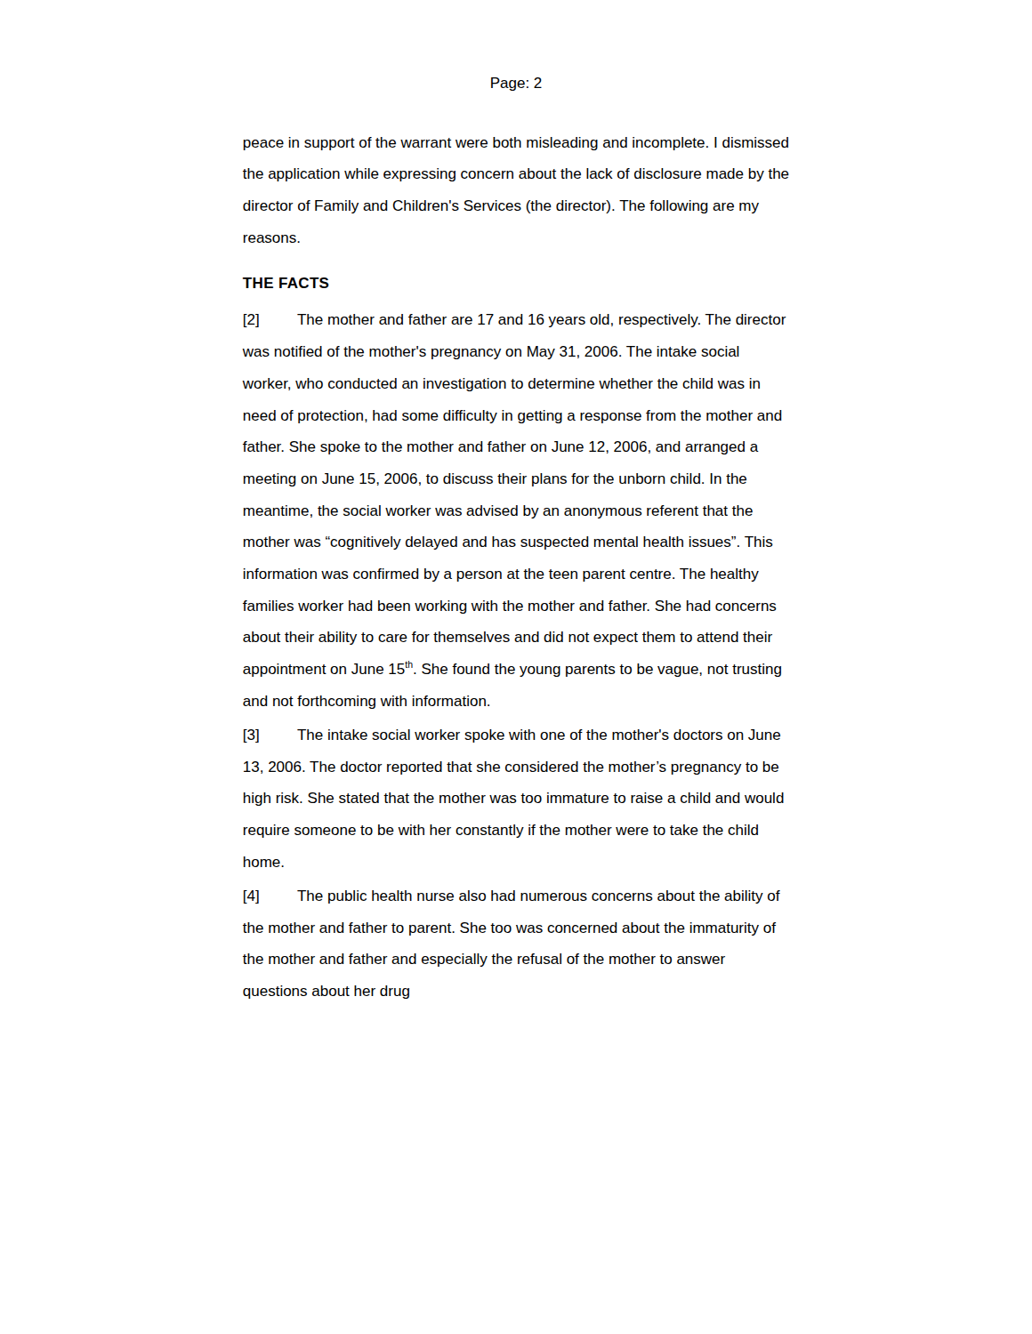Page: 2
peace in support of the warrant were both misleading and incomplete. I dismissed the application while expressing concern about the lack of disclosure made by the director of Family and Children's Services (the director). The following are my reasons.
THE FACTS
[2] The mother and father are 17 and 16 years old, respectively. The director was notified of the mother's pregnancy on May 31, 2006. The intake social worker, who conducted an investigation to determine whether the child was in need of protection, had some difficulty in getting a response from the mother and father. She spoke to the mother and father on June 12, 2006, and arranged a meeting on June 15, 2006, to discuss their plans for the unborn child. In the meantime, the social worker was advised by an anonymous referent that the mother was “cognitively delayed and has suspected mental health issues”. This information was confirmed by a person at the teen parent centre. The healthy families worker had been working with the mother and father. She had concerns about their ability to care for themselves and did not expect them to attend their appointment on June 15th. She found the young parents to be vague, not trusting and not forthcoming with information.
[3] The intake social worker spoke with one of the mother's doctors on June 13, 2006. The doctor reported that she considered the mother’s pregnancy to be high risk. She stated that the mother was too immature to raise a child and would require someone to be with her constantly if the mother were to take the child home.
[4] The public health nurse also had numerous concerns about the ability of the mother and father to parent. She too was concerned about the immaturity of the mother and father and especially the refusal of the mother to answer questions about her drug